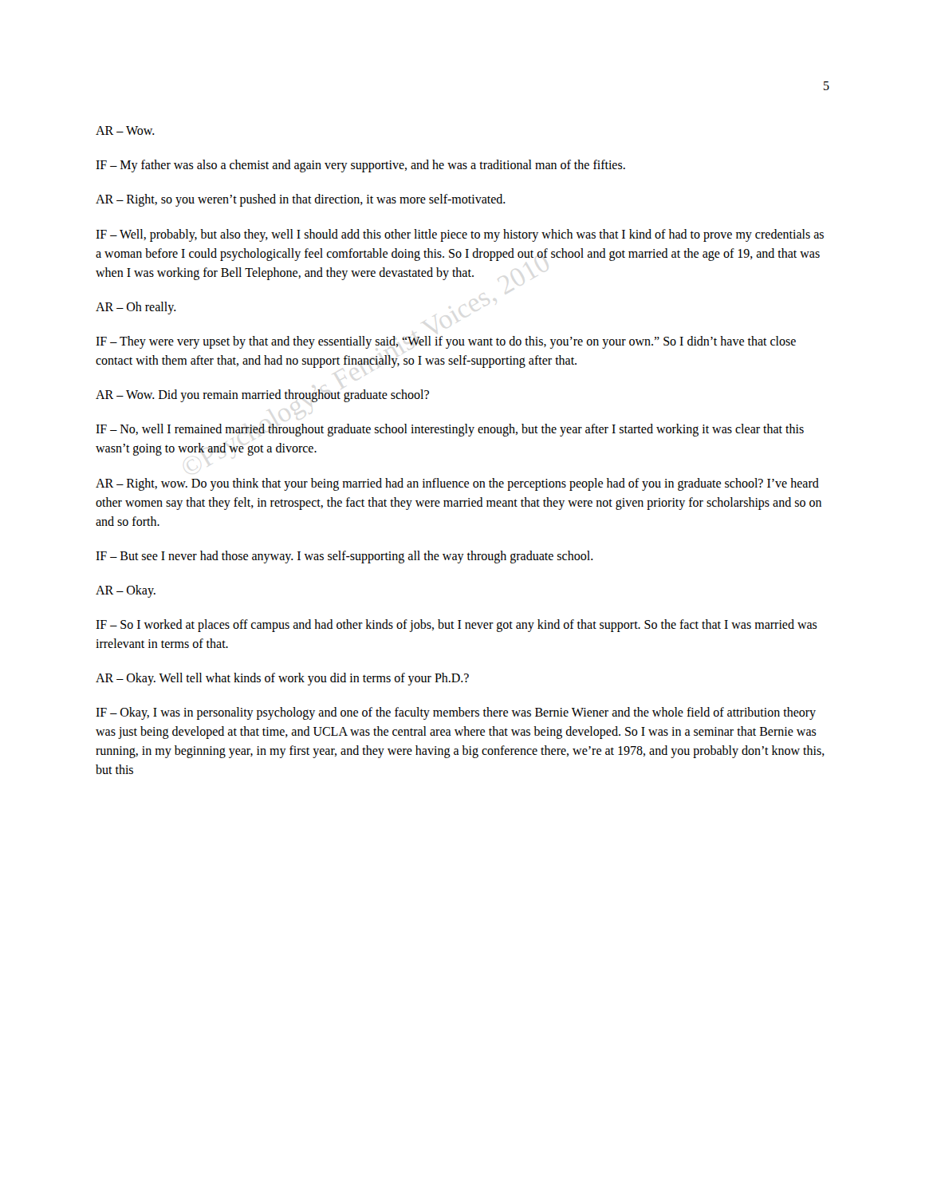5
©Psychology’s Feminist Voices, 2010
AR – Wow.
IF – My father was also a chemist and again very supportive, and he was a traditional man of the fifties.
AR – Right, so you weren’t pushed in that direction, it was more self-motivated.
IF – Well, probably, but also they, well I should add this other little piece to my history which was that I kind of had to prove my credentials as a woman before I could psychologically feel comfortable doing this. So I dropped out of school and got married at the age of 19, and that was when I was working for Bell Telephone, and they were devastated by that.
AR – Oh really.
IF – They were very upset by that and they essentially said, “Well if you want to do this, you’re on your own.” So I didn’t have that close contact with them after that, and had no support financially, so I was self-supporting after that.
AR – Wow. Did you remain married throughout graduate school?
IF – No, well I remained married throughout graduate school interestingly enough, but the year after I started working it was clear that this wasn’t going to work and we got a divorce.
AR – Right, wow. Do you think that your being married had an influence on the perceptions people had of you in graduate school? I’ve heard other women say that they felt, in retrospect, the fact that they were married meant that they were not given priority for scholarships and so on and so forth.
IF – But see I never had those anyway. I was self-supporting all the way through graduate school.
AR – Okay.
IF – So I worked at places off campus and had other kinds of jobs, but I never got any kind of that support. So the fact that I was married was irrelevant in terms of that.
AR – Okay. Well tell what kinds of work you did in terms of your Ph.D.?
IF – Okay, I was in personality psychology and one of the faculty members there was Bernie Wiener and the whole field of attribution theory was just being developed at that time, and UCLA was the central area where that was being developed. So I was in a seminar that Bernie was running, in my beginning year, in my first year, and they were having a big conference there, we’re at 1978, and you probably don’t know this, but this